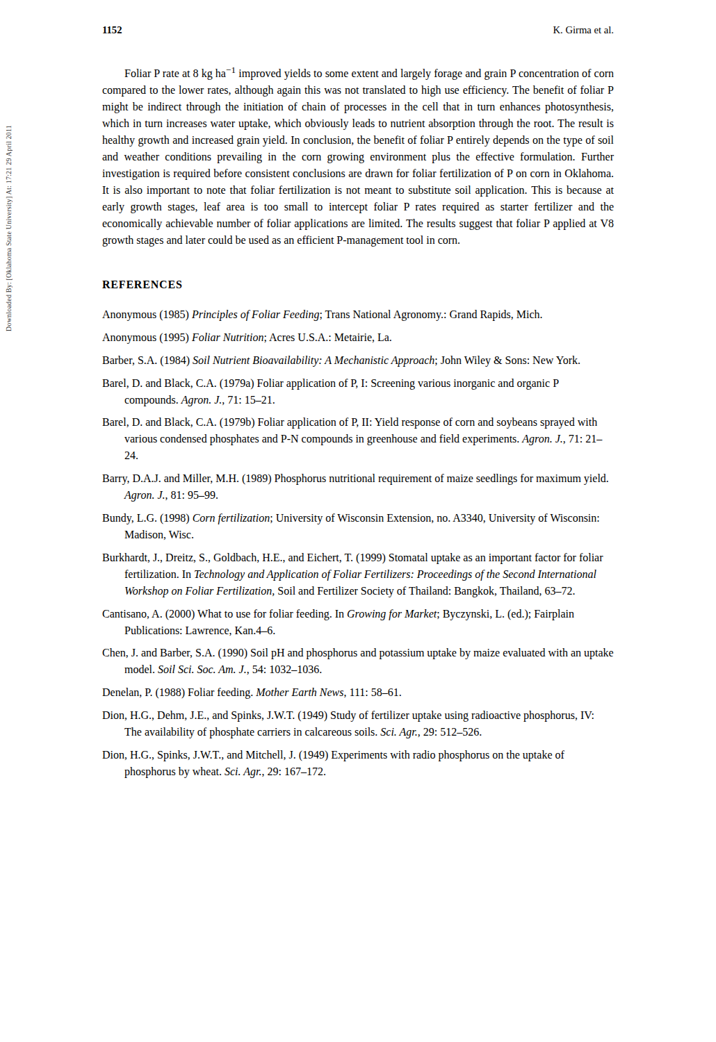Downloaded By: [Oklahoma State University] At: 17:21 29 April 2011
1152 K. Girma et al.
Foliar P rate at 8 kg ha−1 improved yields to some extent and largely forage and grain P concentration of corn compared to the lower rates, although again this was not translated to high use efficiency. The benefit of foliar P might be indirect through the initiation of chain of processes in the cell that in turn enhances photosynthesis, which in turn increases water uptake, which obviously leads to nutrient absorption through the root. The result is healthy growth and increased grain yield. In conclusion, the benefit of foliar P entirely depends on the type of soil and weather conditions prevailing in the corn growing environment plus the effective formulation. Further investigation is required before consistent conclusions are drawn for foliar fertilization of P on corn in Oklahoma. It is also important to note that foliar fertilization is not meant to substitute soil application. This is because at early growth stages, leaf area is too small to intercept foliar P rates required as starter fertilizer and the economically achievable number of foliar applications are limited. The results suggest that foliar P applied at V8 growth stages and later could be used as an efficient P-management tool in corn.
REFERENCES
Anonymous (1985) Principles of Foliar Feeding; Trans National Agronomy.: Grand Rapids, Mich.
Anonymous (1995) Foliar Nutrition; Acres U.S.A.: Metairie, La.
Barber, S.A. (1984) Soil Nutrient Bioavailability: A Mechanistic Approach; John Wiley & Sons: New York.
Barel, D. and Black, C.A. (1979a) Foliar application of P, I: Screening various inorganic and organic P compounds. Agron. J., 71: 15–21.
Barel, D. and Black, C.A. (1979b) Foliar application of P, II: Yield response of corn and soybeans sprayed with various condensed phosphates and P-N compounds in greenhouse and field experiments. Agron. J., 71: 21–24.
Barry, D.A.J. and Miller, M.H. (1989) Phosphorus nutritional requirement of maize seedlings for maximum yield. Agron. J., 81: 95–99.
Bundy, L.G. (1998) Corn fertilization; University of Wisconsin Extension, no. A3340, University of Wisconsin: Madison, Wisc.
Burkhardt, J., Dreitz, S., Goldbach, H.E., and Eichert, T. (1999) Stomatal uptake as an important factor for foliar fertilization. In Technology and Application of Foliar Fertilizers: Proceedings of the Second International Workshop on Foliar Fertilization, Soil and Fertilizer Society of Thailand: Bangkok, Thailand, 63–72.
Cantisano, A. (2000) What to use for foliar feeding. In Growing for Market; Byczynski, L. (ed.); Fairplain Publications: Lawrence, Kan.4–6.
Chen, J. and Barber, S.A. (1990) Soil pH and phosphorus and potassium uptake by maize evaluated with an uptake model. Soil Sci. Soc. Am. J., 54: 1032–1036.
Denelan, P. (1988) Foliar feeding. Mother Earth News, 111: 58–61.
Dion, H.G., Dehm, J.E., and Spinks, J.W.T. (1949) Study of fertilizer uptake using radioactive phosphorus, IV: The availability of phosphate carriers in calcareous soils. Sci. Agr., 29: 512–526.
Dion, H.G., Spinks, J.W.T., and Mitchell, J. (1949) Experiments with radio phosphorus on the uptake of phosphorus by wheat. Sci. Agr., 29: 167–172.